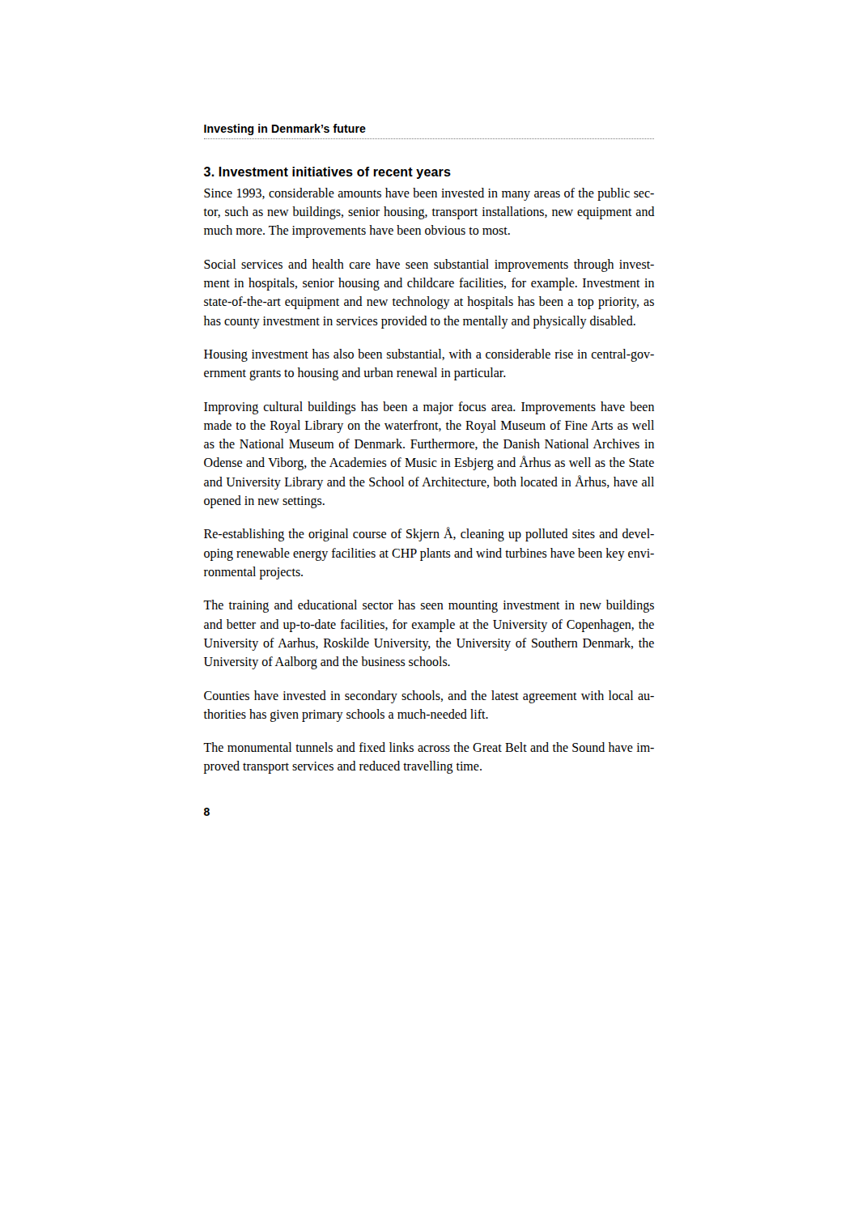Investing in Denmark’s future
3. Investment initiatives of recent years
Since 1993, considerable amounts have been invested in many areas of the public sector, such as new buildings, senior housing, transport installations, new equipment and much more. The improvements have been obvious to most.
Social services and health care have seen substantial improvements through investment in hospitals, senior housing and childcare facilities, for example. Investment in state-of-the-art equipment and new technology at hospitals has been a top priority, as has county investment in services provided to the mentally and physically disabled.
Housing investment has also been substantial, with a considerable rise in central-government grants to housing and urban renewal in particular.
Improving cultural buildings has been a major focus area. Improvements have been made to the Royal Library on the waterfront, the Royal Museum of Fine Arts as well as the National Museum of Denmark. Furthermore, the Danish National Archives in Odense and Viborg, the Academies of Music in Esbjerg and Århus as well as the State and University Library and the School of Architecture, both located in Århus, have all opened in new settings.
Re-establishing the original course of Skjern Å, cleaning up polluted sites and developing renewable energy facilities at CHP plants and wind turbines have been key environmental projects.
The training and educational sector has seen mounting investment in new buildings and better and up-to-date facilities, for example at the University of Copenhagen, the University of Aarhus, Roskilde University, the University of Southern Denmark, the University of Aalborg and the business schools.
Counties have invested in secondary schools, and the latest agreement with local authorities has given primary schools a much-needed lift.
The monumental tunnels and fixed links across the Great Belt and the Sound have improved transport services and reduced travelling time.
8